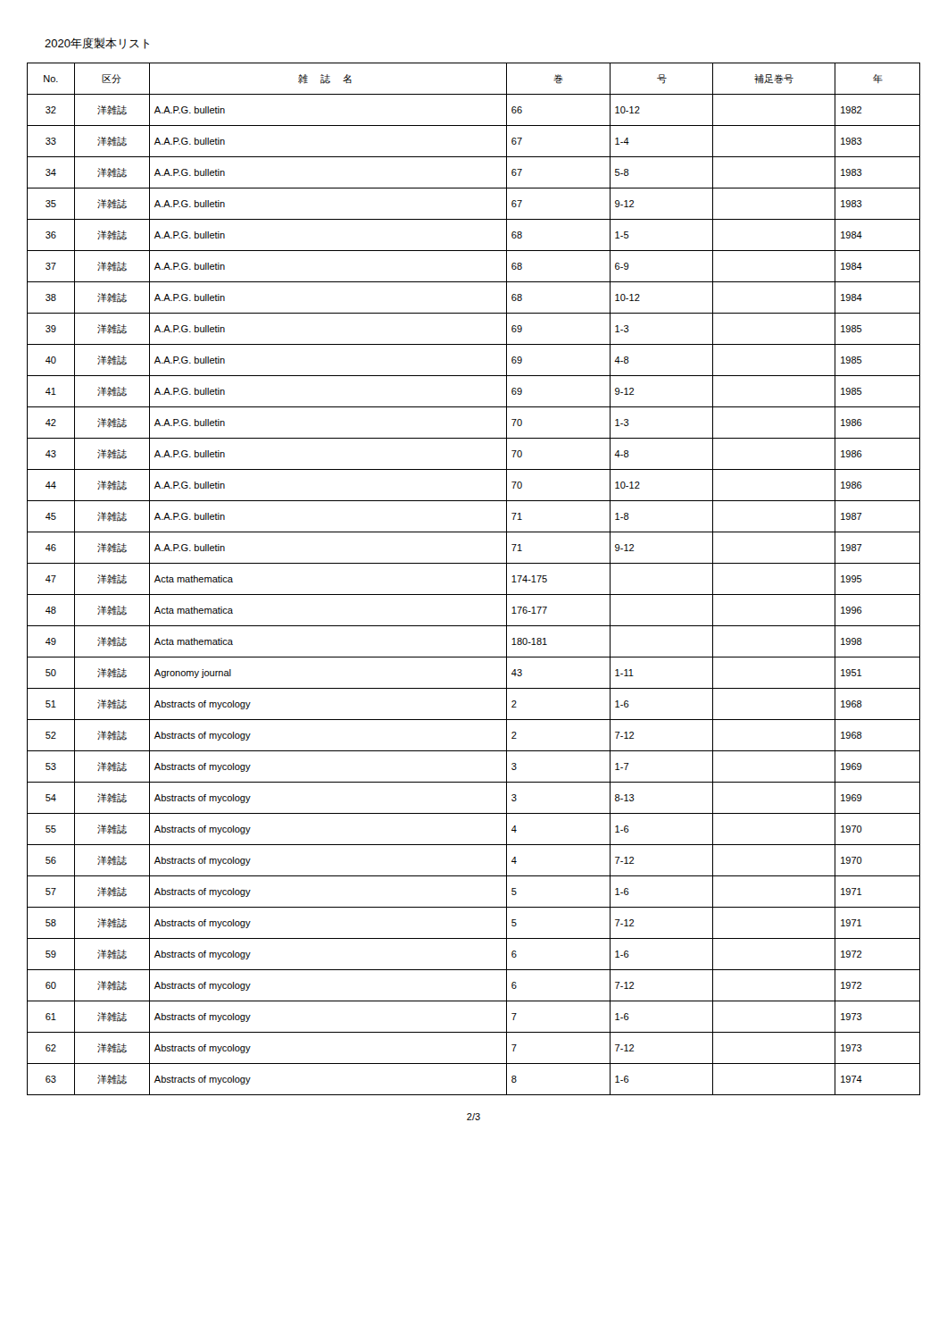2020年度製本リスト
| No. | 区分 | 雑 誌 名 | 巻 | 号 | 補足巻号 | 年 |
| --- | --- | --- | --- | --- | --- | --- |
| 32 | 洋雑誌 | A.A.P.G. bulletin | 66 | 10-12 | | 1982 |
| 33 | 洋雑誌 | A.A.P.G. bulletin | 67 | 1-4 | | 1983 |
| 34 | 洋雑誌 | A.A.P.G. bulletin | 67 | 5-8 | | 1983 |
| 35 | 洋雑誌 | A.A.P.G. bulletin | 67 | 9-12 | | 1983 |
| 36 | 洋雑誌 | A.A.P.G. bulletin | 68 | 1-5 | | 1984 |
| 37 | 洋雑誌 | A.A.P.G. bulletin | 68 | 6-9 | | 1984 |
| 38 | 洋雑誌 | A.A.P.G. bulletin | 68 | 10-12 | | 1984 |
| 39 | 洋雑誌 | A.A.P.G. bulletin | 69 | 1-3 | | 1985 |
| 40 | 洋雑誌 | A.A.P.G. bulletin | 69 | 4-8 | | 1985 |
| 41 | 洋雑誌 | A.A.P.G. bulletin | 69 | 9-12 | | 1985 |
| 42 | 洋雑誌 | A.A.P.G. bulletin | 70 | 1-3 | | 1986 |
| 43 | 洋雑誌 | A.A.P.G. bulletin | 70 | 4-8 | | 1986 |
| 44 | 洋雑誌 | A.A.P.G. bulletin | 70 | 10-12 | | 1986 |
| 45 | 洋雑誌 | A.A.P.G. bulletin | 71 | 1-8 | | 1987 |
| 46 | 洋雑誌 | A.A.P.G. bulletin | 71 | 9-12 | | 1987 |
| 47 | 洋雑誌 | Acta mathematica | 174-175 | | | 1995 |
| 48 | 洋雑誌 | Acta mathematica | 176-177 | | | 1996 |
| 49 | 洋雑誌 | Acta mathematica | 180-181 | | | 1998 |
| 50 | 洋雑誌 | Agronomy journal | 43 | 1-11 | | 1951 |
| 51 | 洋雑誌 | Abstracts of mycology | 2 | 1-6 | | 1968 |
| 52 | 洋雑誌 | Abstracts of mycology | 2 | 7-12 | | 1968 |
| 53 | 洋雑誌 | Abstracts of mycology | 3 | 1-7 | | 1969 |
| 54 | 洋雑誌 | Abstracts of mycology | 3 | 8-13 | | 1969 |
| 55 | 洋雑誌 | Abstracts of mycology | 4 | 1-6 | | 1970 |
| 56 | 洋雑誌 | Abstracts of mycology | 4 | 7-12 | | 1970 |
| 57 | 洋雑誌 | Abstracts of mycology | 5 | 1-6 | | 1971 |
| 58 | 洋雑誌 | Abstracts of mycology | 5 | 7-12 | | 1971 |
| 59 | 洋雑誌 | Abstracts of mycology | 6 | 1-6 | | 1972 |
| 60 | 洋雑誌 | Abstracts of mycology | 6 | 7-12 | | 1972 |
| 61 | 洋雑誌 | Abstracts of mycology | 7 | 1-6 | | 1973 |
| 62 | 洋雑誌 | Abstracts of mycology | 7 | 7-12 | | 1973 |
| 63 | 洋雑誌 | Abstracts of mycology | 8 | 1-6 | | 1974 |
2/3